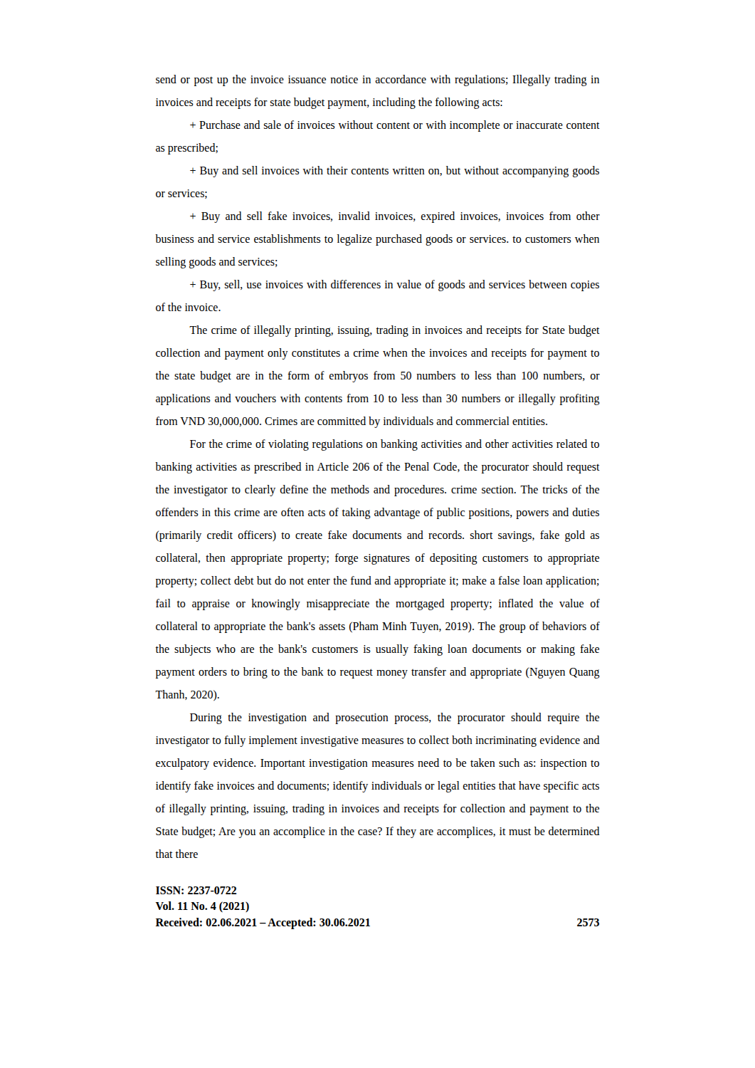send or post up the invoice issuance notice in accordance with regulations; Illegally trading in invoices and receipts for state budget payment, including the following acts:
+ Purchase and sale of invoices without content or with incomplete or inaccurate content as prescribed;
+ Buy and sell invoices with their contents written on, but without accompanying goods or services;
+ Buy and sell fake invoices, invalid invoices, expired invoices, invoices from other business and service establishments to legalize purchased goods or services. to customers when selling goods and services;
+ Buy, sell, use invoices with differences in value of goods and services between copies of the invoice.
The crime of illegally printing, issuing, trading in invoices and receipts for State budget collection and payment only constitutes a crime when the invoices and receipts for payment to the state budget are in the form of embryos from 50 numbers to less than 100 numbers, or applications and vouchers with contents from 10 to less than 30 numbers or illegally profiting from VND 30,000,000. Crimes are committed by individuals and commercial entities.
For the crime of violating regulations on banking activities and other activities related to banking activities as prescribed in Article 206 of the Penal Code, the procurator should request the investigator to clearly define the methods and procedures. crime section. The tricks of the offenders in this crime are often acts of taking advantage of public positions, powers and duties (primarily credit officers) to create fake documents and records. short savings, fake gold as collateral, then appropriate property; forge signatures of depositing customers to appropriate property; collect debt but do not enter the fund and appropriate it; make a false loan application; fail to appraise or knowingly misappreciate the mortgaged property; inflated the value of collateral to appropriate the bank's assets (Pham Minh Tuyen, 2019). The group of behaviors of the subjects who are the bank's customers is usually faking loan documents or making fake payment orders to bring to the bank to request money transfer and appropriate (Nguyen Quang Thanh, 2020).
During the investigation and prosecution process, the procurator should require the investigator to fully implement investigative measures to collect both incriminating evidence and exculpatory evidence. Important investigation measures need to be taken such as: inspection to identify fake invoices and documents; identify individuals or legal entities that have specific acts of illegally printing, issuing, trading in invoices and receipts for collection and payment to the State budget; Are you an accomplice in the case? If they are accomplices, it must be determined that there
ISSN: 2237-0722
Vol. 11 No. 4 (2021)
Received: 02.06.2021 – Accepted: 30.06.2021
2573